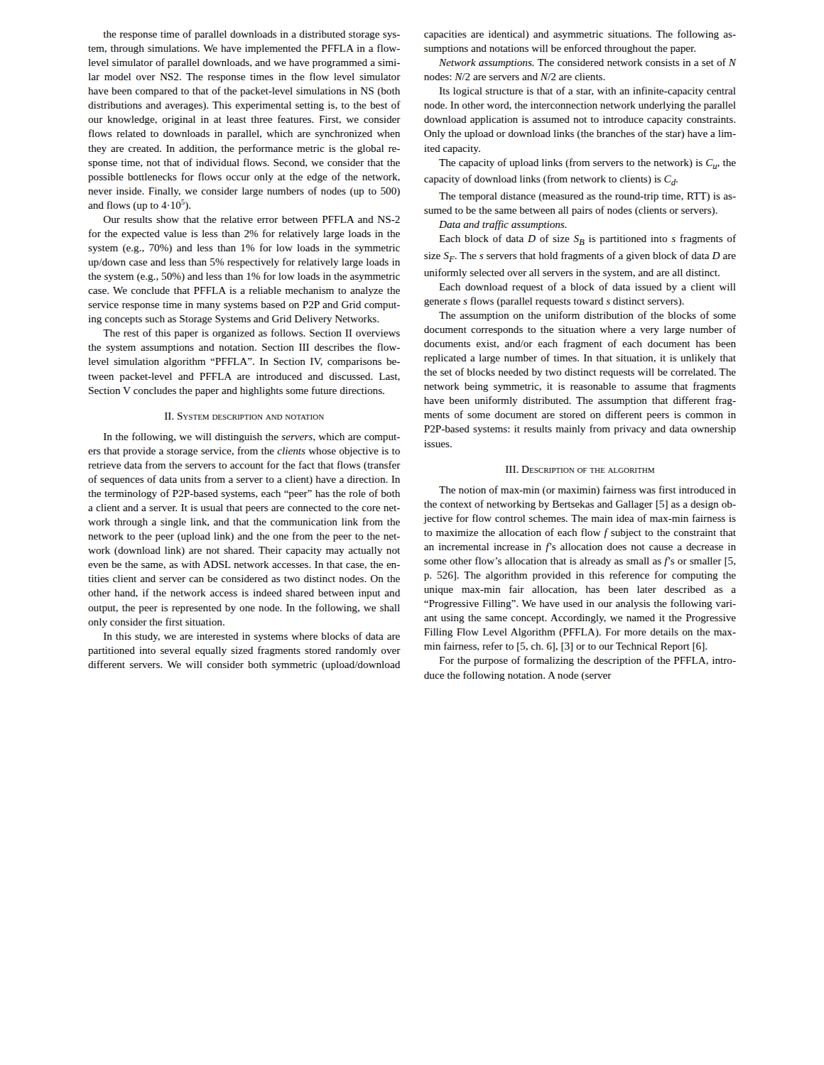the response time of parallel downloads in a distributed storage system, through simulations. We have implemented the PFFLA in a flow-level simulator of parallel downloads, and we have programmed a similar model over NS2. The response times in the flow level simulator have been compared to that of the packet-level simulations in NS (both distributions and averages). This experimental setting is, to the best of our knowledge, original in at least three features. First, we consider flows related to downloads in parallel, which are synchronized when they are created. In addition, the performance metric is the global response time, not that of individual flows. Second, we consider that the possible bottlenecks for flows occur only at the edge of the network, never inside. Finally, we consider large numbers of nodes (up to 500) and flows (up to 4·105).
Our results show that the relative error between PFFLA and NS-2 for the expected value is less than 2% for relatively large loads in the system (e.g., 70%) and less than 1% for low loads in the symmetric up/down case and less than 5% respectively for relatively large loads in the system (e.g., 50%) and less than 1% for low loads in the asymmetric case. We conclude that PFFLA is a reliable mechanism to analyze the service response time in many systems based on P2P and Grid computing concepts such as Storage Systems and Grid Delivery Networks.
The rest of this paper is organized as follows. Section II overviews the system assumptions and notation. Section III describes the flow-level simulation algorithm “PFFLA”. In Section IV, comparisons between packet-level and PFFLA are introduced and discussed. Last, Section V concludes the paper and highlights some future directions.
II. System description and notation
In the following, we will distinguish the servers, which are computers that provide a storage service, from the clients whose objective is to retrieve data from the servers to account for the fact that flows (transfer of sequences of data units from a server to a client) have a direction. In the terminology of P2P-based systems, each “peer” has the role of both a client and a server. It is usual that peers are connected to the core network through a single link, and that the communication link from the network to the peer (upload link) and the one from the peer to the network (download link) are not shared. Their capacity may actually not even be the same, as with ADSL network accesses. In that case, the entities client and server can be considered as two distinct nodes. On the other hand, if the network access is indeed shared between input and output, the peer is represented by one node. In the following, we shall only consider the first situation.
In this study, we are interested in systems where blocks of data are partitioned into several equally sized fragments stored randomly over different servers. We will consider both symmetric (upload/download capacities are identical) and asymmetric situations. The following assumptions and notations will be enforced throughout the paper.
Network assumptions. The considered network consists in a set of N nodes: N/2 are servers and N/2 are clients.
Its logical structure is that of a star, with an infinite-capacity central node. In other word, the interconnection network underlying the parallel download application is assumed not to introduce capacity constraints. Only the upload or download links (the branches of the star) have a limited capacity.
The capacity of upload links (from servers to the network) is Cu, the capacity of download links (from network to clients) is Cd.
The temporal distance (measured as the round-trip time, RTT) is assumed to be the same between all pairs of nodes (clients or servers).
Data and traffic assumptions.
Each block of data D of size SB is partitioned into s fragments of size SF. The s servers that hold fragments of a given block of data D are uniformly selected over all servers in the system, and are all distinct.
Each download request of a block of data issued by a client will generate s flows (parallel requests toward s distinct servers).
The assumption on the uniform distribution of the blocks of some document corresponds to the situation where a very large number of documents exist, and/or each fragment of each document has been replicated a large number of times. In that situation, it is unlikely that the set of blocks needed by two distinct requests will be correlated. The network being symmetric, it is reasonable to assume that fragments have been uniformly distributed. The assumption that different fragments of some document are stored on different peers is common in P2P-based systems: it results mainly from privacy and data ownership issues.
III. Description of the algorithm
The notion of max-min (or maximin) fairness was first introduced in the context of networking by Bertsekas and Gallager [5] as a design objective for flow control schemes. The main idea of max-min fairness is to maximize the allocation of each flow f subject to the constraint that an incremental increase in f’s allocation does not cause a decrease in some other flow’s allocation that is already as small as f’s or smaller [5, p. 526]. The algorithm provided in this reference for computing the unique max-min fair allocation, has been later described as a “Progressive Filling”. We have used in our analysis the following variant using the same concept. Accordingly, we named it the Progressive Filling Flow Level Algorithm (PFFLA). For more details on the max-min fairness, refer to [5, ch. 6], [3] or to our Technical Report [6].
For the purpose of formalizing the description of the PFFLA, introduce the following notation. A node (server